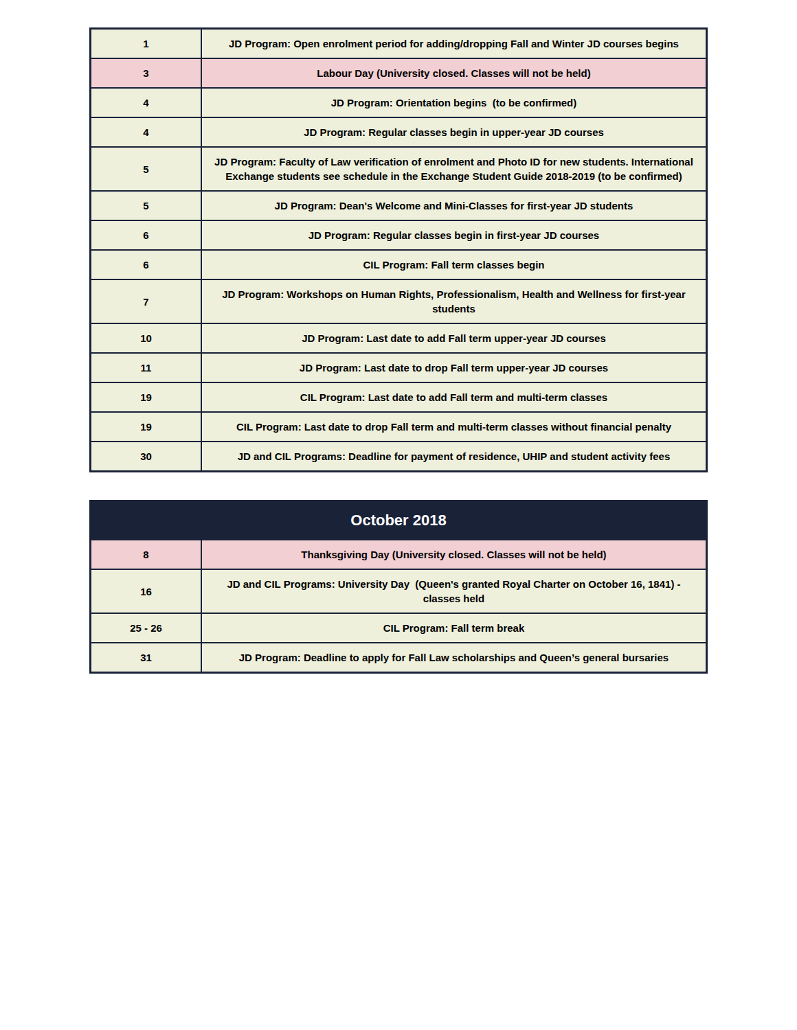| 1 | JD Program: Open enrolment period for adding/dropping Fall and Winter JD courses begins |
| 3 | Labour Day (University closed. Classes will not be held) |
| 4 | JD Program: Orientation begins (to be confirmed) |
| 4 | JD Program: Regular classes begin in upper-year JD courses |
| 5 | JD Program: Faculty of Law verification of enrolment and Photo ID for new students. International Exchange students see schedule in the Exchange Student Guide 2018-2019 (to be confirmed) |
| 5 | JD Program: Dean's Welcome and Mini-Classes for first-year JD students |
| 6 | JD Program: Regular classes begin in first-year JD courses |
| 6 | CIL Program: Fall term classes begin |
| 7 | JD Program: Workshops on Human Rights, Professionalism, Health and Wellness for first-year students |
| 10 | JD Program: Last date to add Fall term upper-year JD courses |
| 11 | JD Program: Last date to drop Fall term upper-year JD courses |
| 19 | CIL Program: Last date to add Fall term and multi-term classes |
| 19 | CIL Program: Last date to drop Fall term and multi-term classes without financial penalty |
| 30 | JD and CIL Programs: Deadline for payment of residence, UHIP and student activity fees |
| October 2018 |
| --- |
| 8 | Thanksgiving Day (University closed. Classes will not be held) |
| 16 | JD and CIL Programs: University Day (Queen's granted Royal Charter on October 16, 1841) - classes held |
| 25 - 26 | CIL Program: Fall term break |
| 31 | JD Program: Deadline to apply for Fall Law scholarships and Queen’s general bursaries |